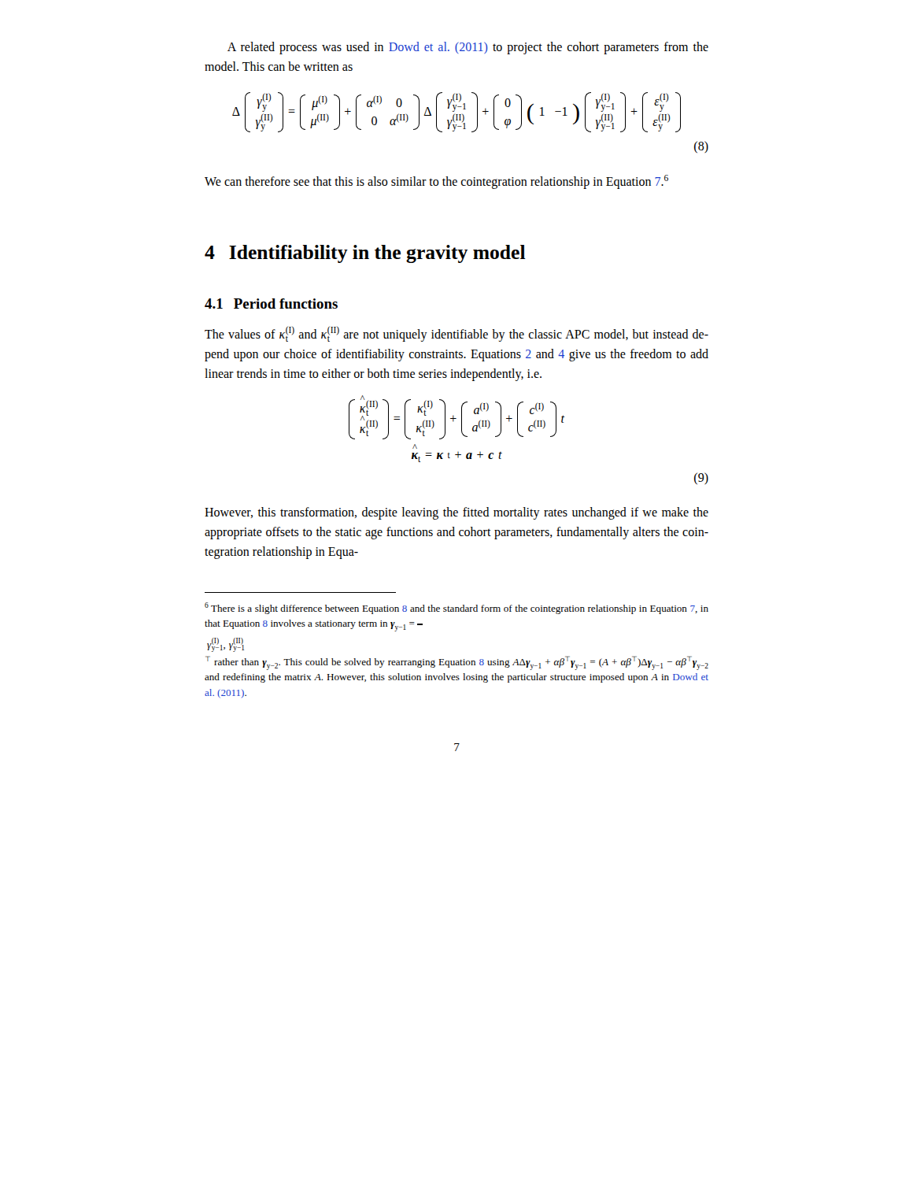A related process was used in Dowd et al. (2011) to project the cohort parameters from the model. This can be written as
Δ
| γ (I) y |
| γ (II) y |
=
| μ (I) |
| μ (II) |
+
| α (I) | 0 |
| 0 | α (II) |
Δ
| γ (I) y−1 |
| γ (II) y−1 |
+
| 0 |
| φ |
( 1 −1 )
| γ (I) y−1 |
| γ (II) y−1 |
+
| ε (I) y |
| ε (II) y |
(8)
We can therefore see that this is also similar to the cointegration relationship in Equation 7.6
4 Identifiability in the gravity model
4.1 Period functions
The values of κ(I) t and κ(II) t are not uniquely identifiable by the classic APC model, but instead depend upon our choice of identifiability constraints. Equations 2 and 4 give us the freedom to add linear trends in time to either or both time series independently, i.e.
| κ ^ (II) t |
| κ ^ (II) t |
=
| κ (I) t |
| κ (II) t |
+
| a (I) |
| a (II) |
+
| c (I) |
| c (II) |
t
κ^t = κt + a + ct
(9)
However, this transformation, despite leaving the fitted mortality rates unchanged if we make the appropriate offsets to the static age functions and cohort parameters, fundamentally alters the cointegration relationship in Equa-
6 There is a slight difference between Equation 8 and the standard form of the cointegration relationship in Equation 7, in that Equation 8 involves a stationary term in γy−1 =
| γ (I) y−1 , | γ (II) y−1 |
⊤ rather than γy−2. This could be solved by rearranging Equation 8 using AΔγy−1 + αβ⊤γy−1 = (A + αβ⊤)Δγy−1 − αβ⊤γy−2 and redefining the matrix A. However, this solution involves losing the particular structure imposed upon A in Dowd et al. (2011).
7